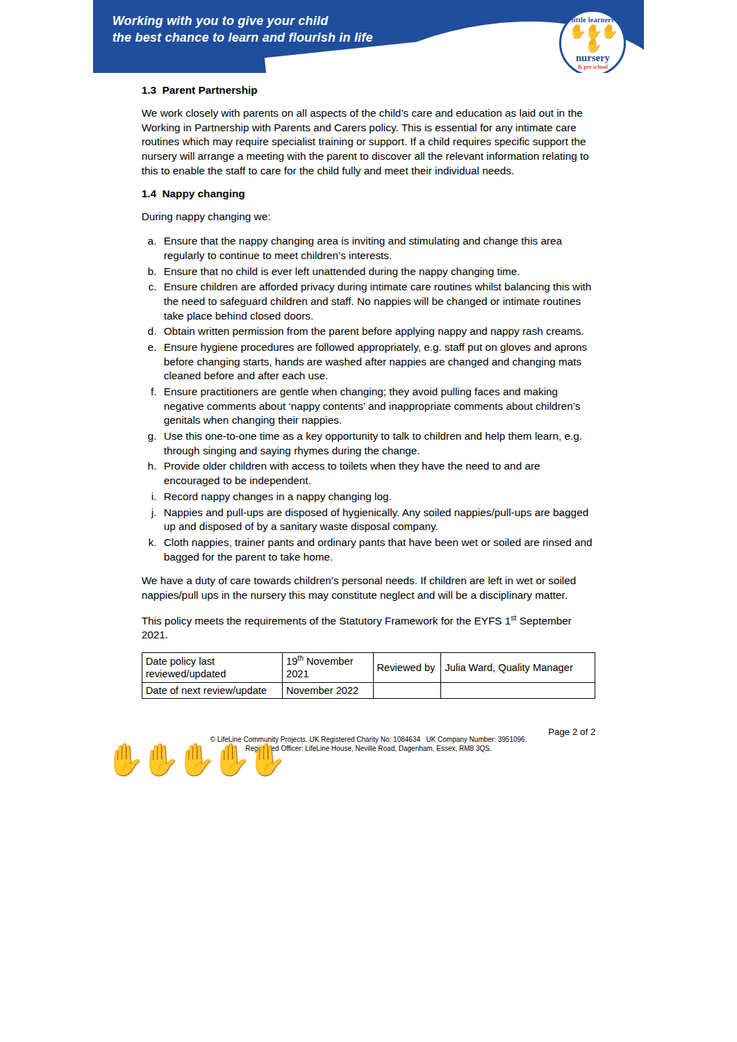Working with you to give your child
the best chance to learn and flourish in life
little learners
✋✋✋✋
nursery
& pre school
1.3 Parent Partnership
We work closely with parents on all aspects of the child’s care and education as laid out in the Working in Partnership with Parents and Carers policy. This is essential for any intimate care routines which may require specialist training or support. If a child requires specific support the nursery will arrange a meeting with the parent to discover all the relevant information relating to this to enable the staff to care for the child fully and meet their individual needs.
1.4 Nappy changing
During nappy changing we:
Ensure that the nappy changing area is inviting and stimulating and change this area regularly to continue to meet children’s interests.
Ensure that no child is ever left unattended during the nappy changing time.
Ensure children are afforded privacy during intimate care routines whilst balancing this with the need to safeguard children and staff. No nappies will be changed or intimate routines take place behind closed doors.
Obtain written permission from the parent before applying nappy and nappy rash creams.
Ensure hygiene procedures are followed appropriately, e.g. staff put on gloves and aprons before changing starts, hands are washed after nappies are changed and changing mats cleaned before and after each use.
Ensure practitioners are gentle when changing; they avoid pulling faces and making negative comments about ‘nappy contents’ and inappropriate comments about children’s genitals when changing their nappies.
Use this one-to-one time as a key opportunity to talk to children and help them learn, e.g. through singing and saying rhymes during the change.
Provide older children with access to toilets when they have the need to and are encouraged to be independent.
Record nappy changes in a nappy changing log.
Nappies and pull-ups are disposed of hygienically. Any soiled nappies/pull-ups are bagged up and disposed of by a sanitary waste disposal company.
Cloth nappies, trainer pants and ordinary pants that have been wet or soiled are rinsed and bagged for the parent to take home.
We have a duty of care towards children’s personal needs. If children are left in wet or soiled nappies/pull ups in the nursery this may constitute neglect and will be a disciplinary matter.
This policy meets the requirements of the Statutory Framework for the EYFS 1st September 2021.
| Date policy last reviewed/updated | 19 th November 2021 | Reviewed by | Julia Ward, Quality Manager |
| Date of next review/update | November 2022 | | |
Page 2 of 2
© LifeLine Community Projects. UK Registered Charity No: 1084634 UK Company Number: 3951096.
Registered Officer: LifeLine House, Neville Road, Dagenham, Essex, RM8 3QS.
✋✋✋✋✋